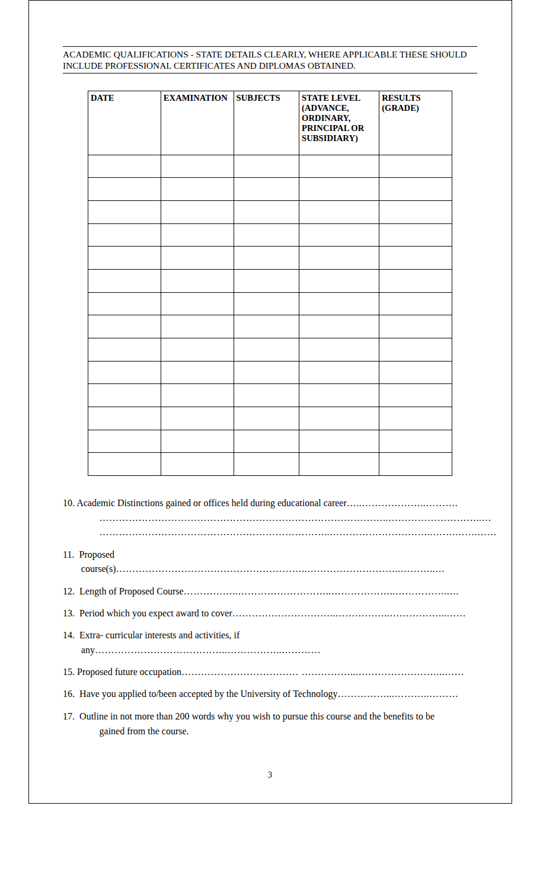Academic Qualifications - State details clearly, where applicable these should include professional certificates and diplomas obtained.
| DATE | EXAMINATION | SUBJECTS | STATE LEVEL (ADVANCE, ORDINARY, PRINCIPAL OR SUBSIDIARY) | RESULTS (GRADE) |
| --- | --- | --- | --- | --- |
10. Academic Distinctions gained or offices held during educational career…..………………..………. ……………………………………………………………………………..………………………..… ……………………………………………………………..…………………………..…….…….……
11. Proposed course(s)…………………………………………………..………………………..………..…
12. Length of Proposed Course……………..………………………..………………..……………..…
13. Period which you expect award to cover…………………………..……………..……………...……
14. Extra- curricular interests and activities, if any…………………………………..……………..…………
15. Proposed future occupation……………………………… ……………...……………………...……
16. Have you applied to/been accepted by the University of Technology……………...………..………
17. Outline in not more than 200 words why you wish to pursue this course and the benefits to be gained from the course.
3